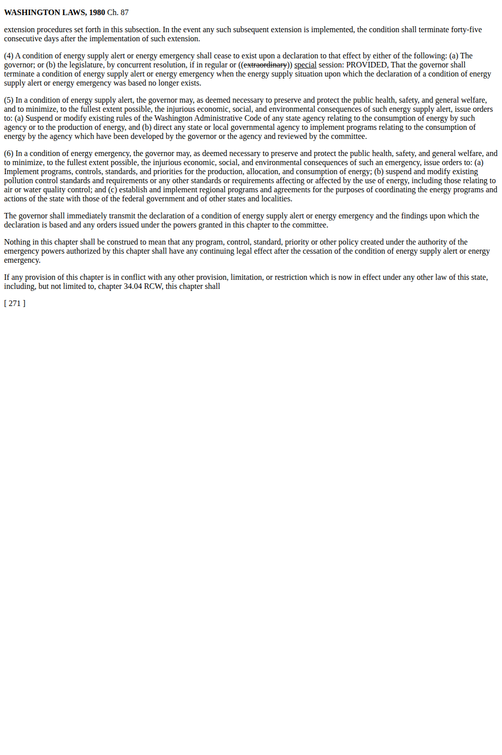WASHINGTON LAWS, 1980 Ch. 87
extension procedures set forth in this subsection. In the event any such subsequent extension is implemented, the condition shall terminate forty-five consecutive days after the implementation of such extension.
(4) A condition of energy supply alert or energy emergency shall cease to exist upon a declaration to that effect by either of the following: (a) The governor; or (b) the legislature, by concurrent resolution, if in regular or ((extraordinary)) special session: PROVIDED, That the governor shall terminate a condition of energy supply alert or energy emergency when the energy supply situation upon which the declaration of a condition of energy supply alert or energy emergency was based no longer exists.
(5) In a condition of energy supply alert, the governor may, as deemed necessary to preserve and protect the public health, safety, and general welfare, and to minimize, to the fullest extent possible, the injurious economic, social, and environmental consequences of such energy supply alert, issue orders to: (a) Suspend or modify existing rules of the Washington Administrative Code of any state agency relating to the consumption of energy by such agency or to the production of energy, and (b) direct any state or local governmental agency to implement programs relating to the consumption of energy by the agency which have been developed by the governor or the agency and reviewed by the committee.
(6) In a condition of energy emergency, the governor may, as deemed necessary to preserve and protect the public health, safety, and general welfare, and to minimize, to the fullest extent possible, the injurious economic, social, and environmental consequences of such an emergency, issue orders to: (a) Implement programs, controls, standards, and priorities for the production, allocation, and consumption of energy; (b) suspend and modify existing pollution control standards and requirements or any other standards or requirements affecting or affected by the use of energy, including those relating to air or water quality control; and (c) establish and implement regional programs and agreements for the purposes of coordinating the energy programs and actions of the state with those of the federal government and of other states and localities.
The governor shall immediately transmit the declaration of a condition of energy supply alert or energy emergency and the findings upon which the declaration is based and any orders issued under the powers granted in this chapter to the committee.
Nothing in this chapter shall be construed to mean that any program, control, standard, priority or other policy created under the authority of the emergency powers authorized by this chapter shall have any continuing legal effect after the cessation of the condition of energy supply alert or energy emergency.
If any provision of this chapter is in conflict with any other provision, limitation, or restriction which is now in effect under any other law of this state, including, but not limited to, chapter 34.04 RCW, this chapter shall
[ 271 ]